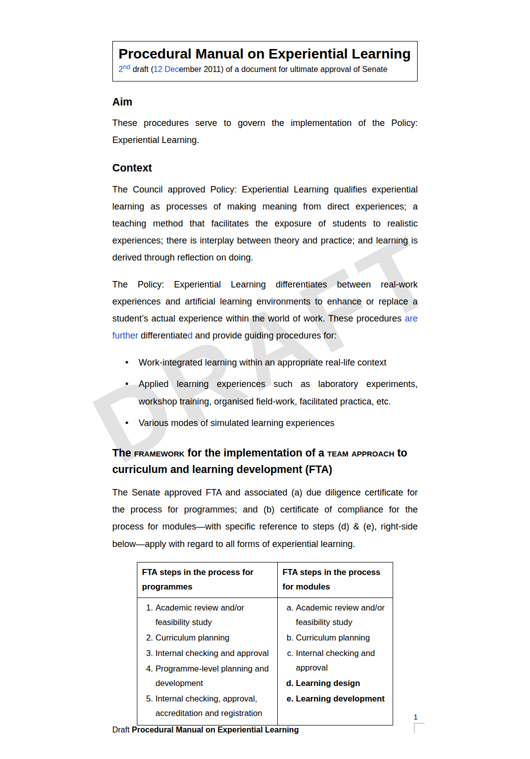DRAFT
Procedural Manual on Experiential Learning
2nd draft (12 December 2011) of a document for ultimate approval of Senate
Aim
These procedures serve to govern the implementation of the Policy: Experiential Learning.
Context
The Council approved Policy: Experiential Learning qualifies experiential learning as processes of making meaning from direct experiences; a teaching method that facilitates the exposure of students to realistic experiences; there is interplay between theory and practice; and learning is derived through reflection on doing.
The Policy: Experiential Learning differentiates between real-work experiences and artificial learning environments to enhance or replace a student’s actual experience within the world of work. These procedures are further differentiated and provide guiding procedures for:
Work-integrated learning within an appropriate real-life context
Applied learning experiences such as laboratory experiments, workshop training, organised field-work, facilitated practica, etc.
Various modes of simulated learning experiences
The framework for the implementation of a team approach to curriculum and learning development (FTA)
The Senate approved FTA and associated (a) due diligence certificate for the process for programmes; and (b) certificate of compliance for the process for modules—with specific reference to steps (d) & (e), right-side below—apply with regard to all forms of experiential learning.
| FTA steps in the process for programmes | FTA steps in the process for modules |
| --- | --- |
| Academic review and/or feasibility study Curriculum planning Internal checking and approval Programme-level planning and development Internal checking, approval, accreditation and registration | Academic review and/or feasibility study Curriculum planning Internal checking and approval Learning design Learning development |
Draft Procedural Manual on Experiential Learning
1